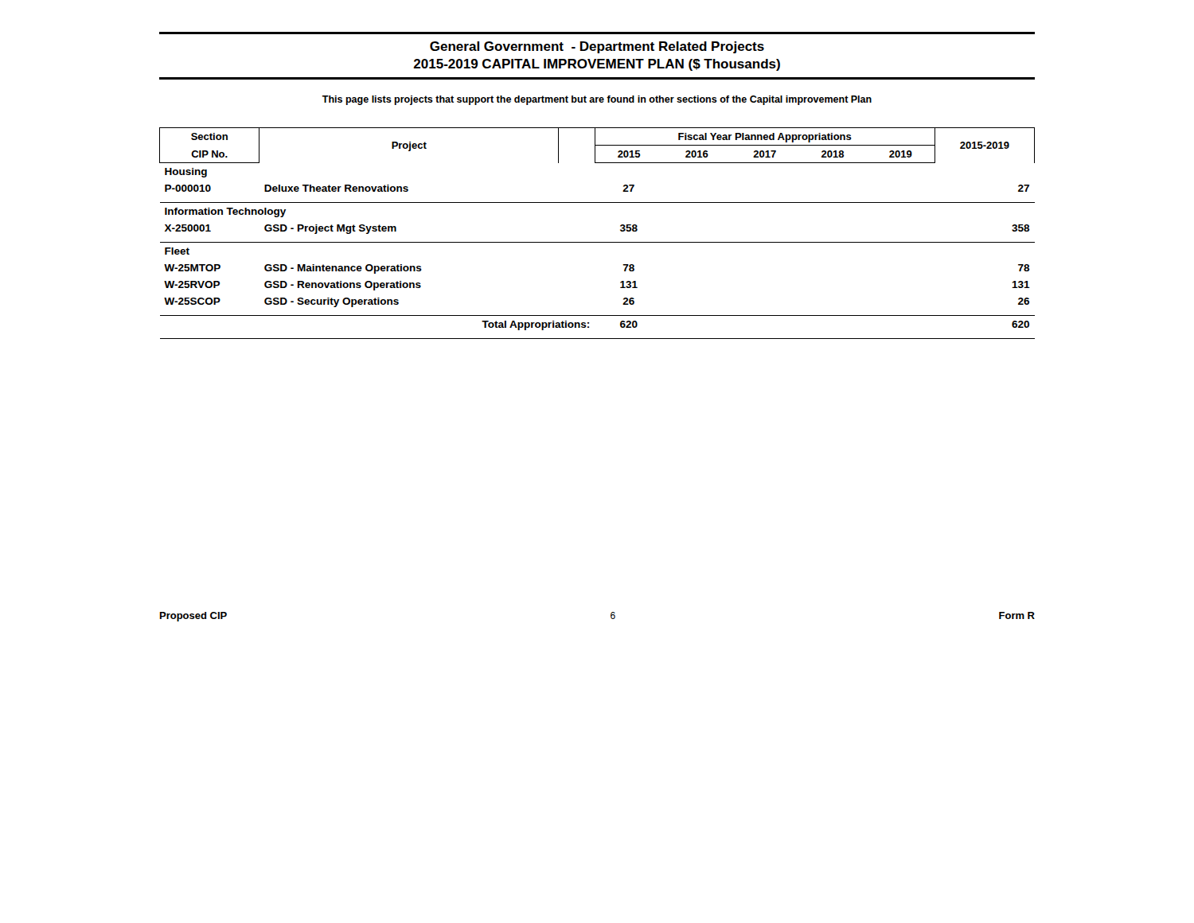General Government - Department Related Projects
2015-2019 CAPITAL IMPROVEMENT PLAN ($ Thousands)
This page lists projects that support the department but are found in other sections of the Capital improvement Plan
| Section | Project | | Fiscal Year Planned Appropriations | 2015-2019 |
| CIP No. | 2015 | 2016 | 2017 | 2018 | 2019 |
| Housing |
| P-000010 | Deluxe Theater Renovations | | 27 | | | | | 27 |
| Information Technology |
| X-250001 | GSD - Project Mgt System | | 358 | | | | | 358 |
| Fleet |
| W-25MTOP | GSD - Maintenance Operations | | 78 | | | | | 78 |
| W-25RVOP | GSD - Renovations Operations | | 131 | | | | | 131 |
| W-25SCOP | GSD - Security Operations | | 26 | | | | | 26 |
| | Total Appropriations: | 620 | | | | | 620 |
Proposed CIP
6
Form R